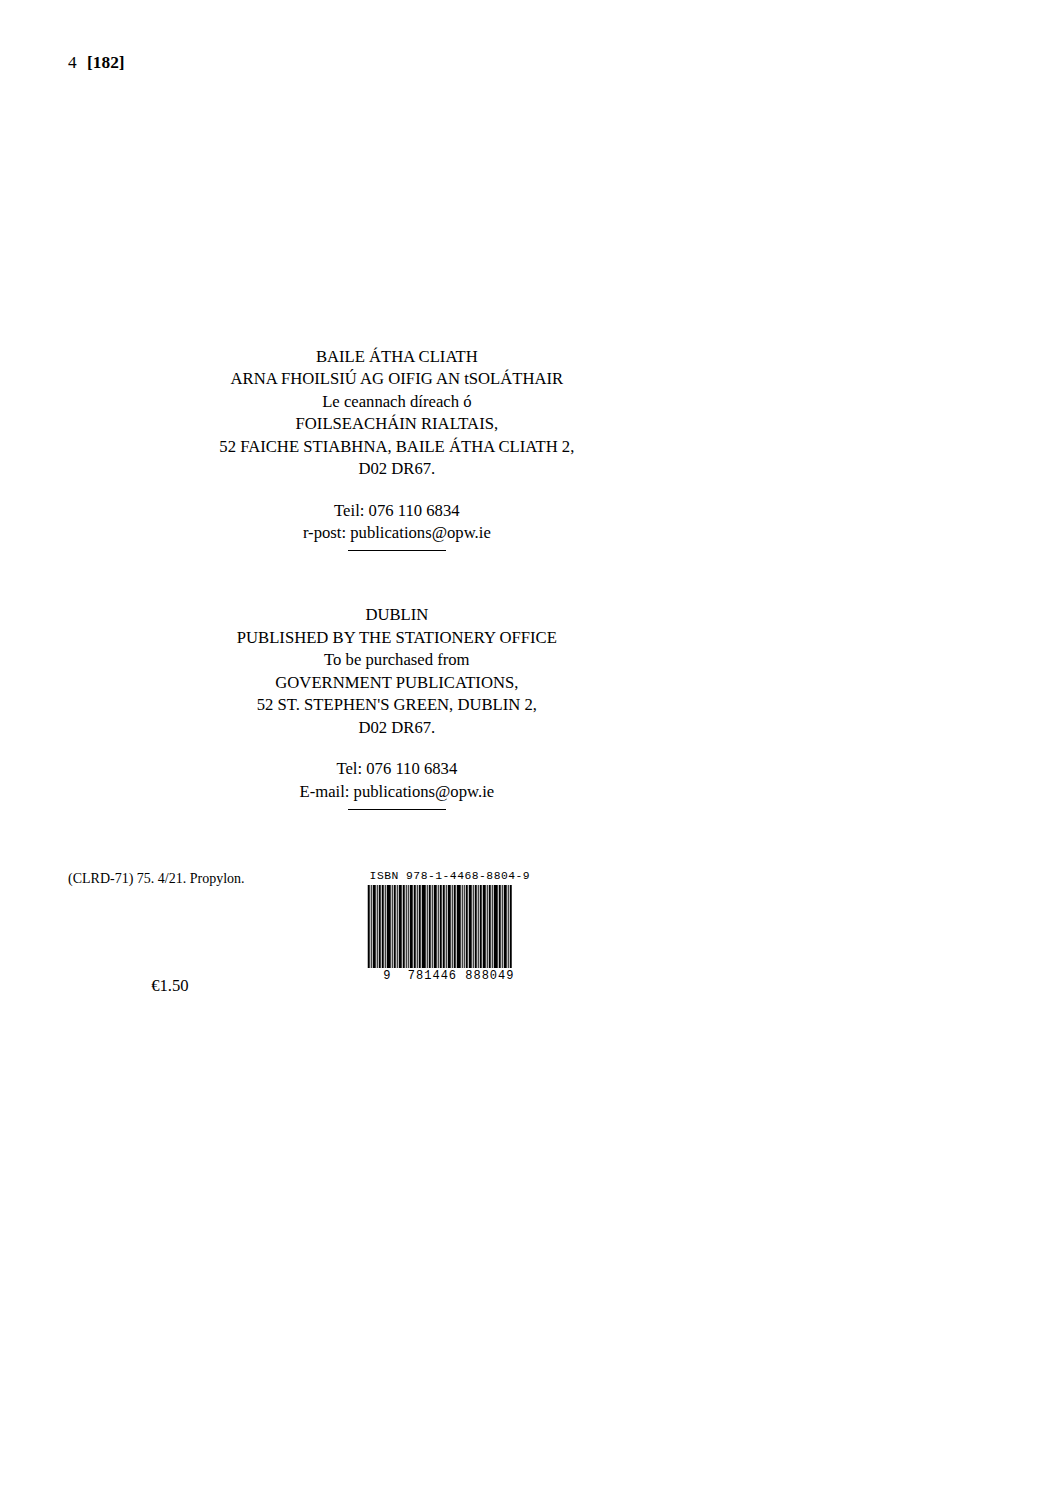4[182]
BAILE ÁTHA CLIATH
ARNA FHOILSIÚ AG OIFIG AN tSOLÁTHAIR
Le ceannach díreach ó
FOILSEACHÁIN RIALTAIS,
52 FAICHE STIABHNA, BAILE ÁTHA CLIATH 2,
D02 DR67.
Teil: 076 110 6834
r-post: publications@opw.ie
DUBLIN
PUBLISHED BY THE STATIONERY OFFICE
To be purchased from
GOVERNMENT PUBLICATIONS,
52 ST. STEPHEN'S GREEN, DUBLIN 2,
D02 DR67.
Tel: 076 110 6834
E-mail: publications@opw.ie
€1.50
ISBN 978-1-4468-8804-9
9 781446 888049
(CLRD-71) 75. 4/21. Propylon.